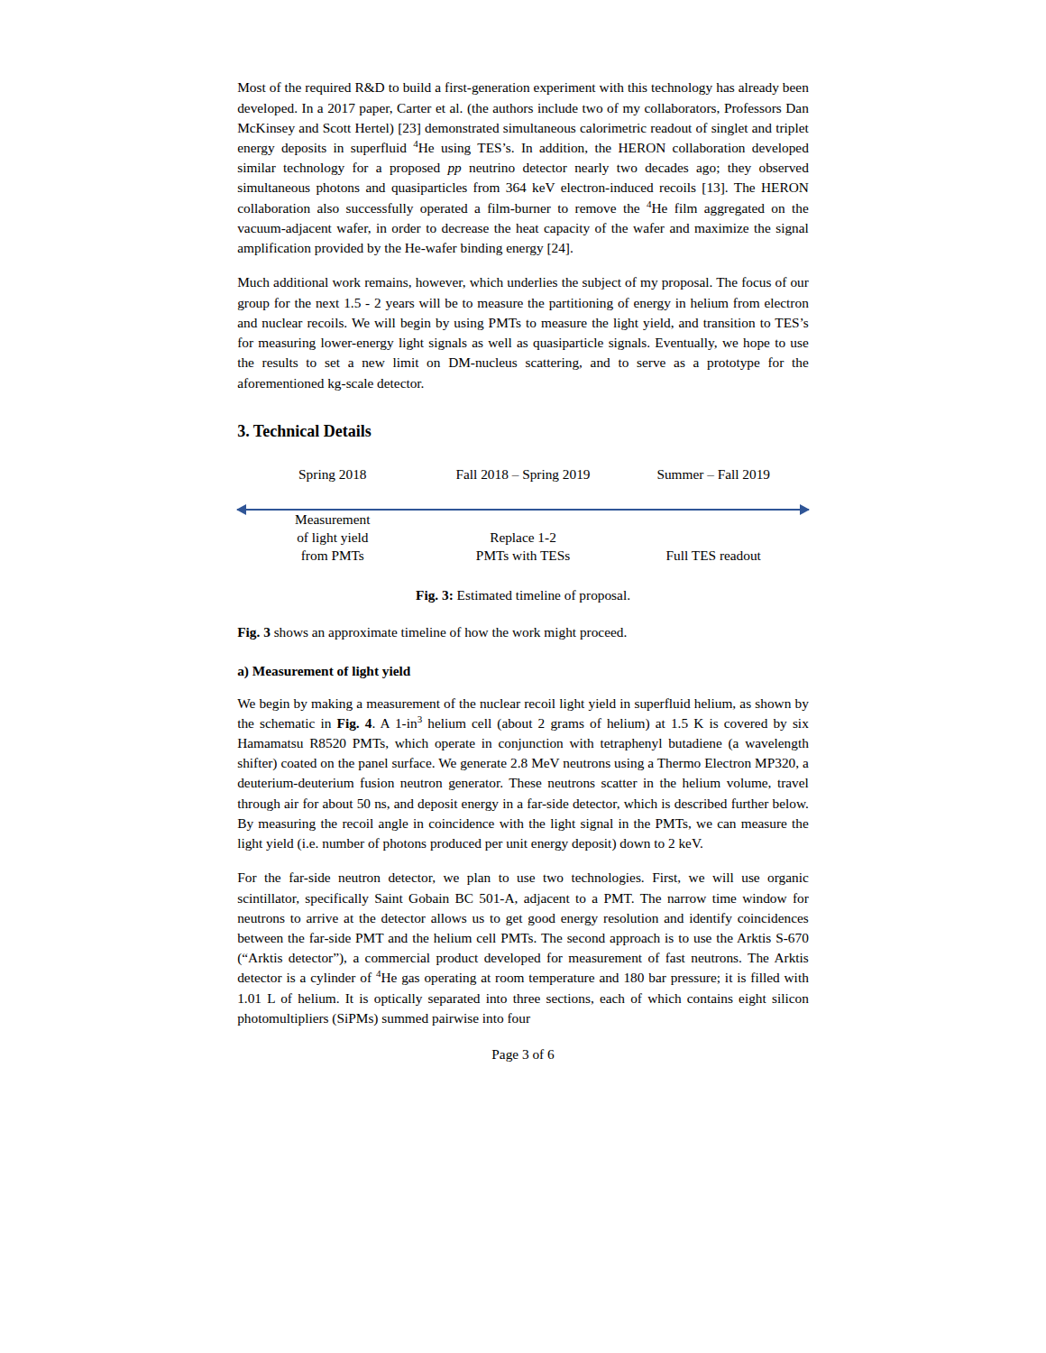Most of the required R&D to build a first-generation experiment with this technology has already been developed. In a 2017 paper, Carter et al. (the authors include two of my collaborators, Professors Dan McKinsey and Scott Hertel) [23] demonstrated simultaneous calorimetric readout of singlet and triplet energy deposits in superfluid 4He using TES’s. In addition, the HERON collaboration developed similar technology for a proposed pp neutrino detector nearly two decades ago; they observed simultaneous photons and quasiparticles from 364 keV electron-induced recoils [13]. The HERON collaboration also successfully operated a film-burner to remove the 4He film aggregated on the vacuum-adjacent wafer, in order to decrease the heat capacity of the wafer and maximize the signal amplification provided by the He-wafer binding energy [24].
Much additional work remains, however, which underlies the subject of my proposal. The focus of our group for the next 1.5 - 2 years will be to measure the partitioning of energy in helium from electron and nuclear recoils. We will begin by using PMTs to measure the light yield, and transition to TES’s for measuring lower-energy light signals as well as quasiparticle signals. Eventually, we hope to use the results to set a new limit on DM-nucleus scattering, and to serve as a prototype for the aforementioned kg-scale detector.
3. Technical Details
| Spring 2018 | Fall 2018 – Spring 2019 | Summer – Fall 2019 |
| Measurement of light yield from PMTs | Replace 1-2 PMTs with TESs | Full TES readout |
Fig. 3: Estimated timeline of proposal.
Fig. 3 shows an approximate timeline of how the work might proceed.
a) Measurement of light yield
We begin by making a measurement of the nuclear recoil light yield in superfluid helium, as shown by the schematic in Fig. 4. A 1-in3 helium cell (about 2 grams of helium) at 1.5 K is covered by six Hamamatsu R8520 PMTs, which operate in conjunction with tetraphenyl butadiene (a wavelength shifter) coated on the panel surface. We generate 2.8 MeV neutrons using a Thermo Electron MP320, a deuterium-deuterium fusion neutron generator. These neutrons scatter in the helium volume, travel through air for about 50 ns, and deposit energy in a far-side detector, which is described further below. By measuring the recoil angle in coincidence with the light signal in the PMTs, we can measure the light yield (i.e. number of photons produced per unit energy deposit) down to 2 keV.
For the far-side neutron detector, we plan to use two technologies. First, we will use organic scintillator, specifically Saint Gobain BC 501-A, adjacent to a PMT. The narrow time window for neutrons to arrive at the detector allows us to get good energy resolution and identify coincidences between the far-side PMT and the helium cell PMTs. The second approach is to use the Arktis S-670 (“Arktis detector”), a commercial product developed for measurement of fast neutrons. The Arktis detector is a cylinder of 4He gas operating at room temperature and 180 bar pressure; it is filled with 1.01 L of helium. It is optically separated into three sections, each of which contains eight silicon photomultipliers (SiPMs) summed pairwise into four
Page 3 of 6